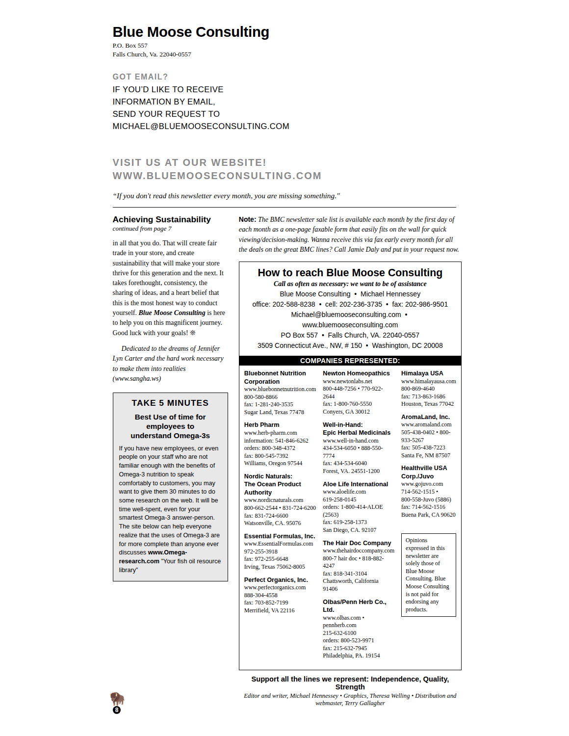Blue Moose Consulting
P.O. Box 557
Falls Church, Va. 22040-0557
GOT EMAIL?
IF YOU’D LIKE TO RECEIVE
INFORMATION BY EMAIL,
SEND YOUR REQUEST TO
MICHAEL@BLUEMOOSECONSULTING.COM
VISIT US AT OUR WEBSITE!
WWW.BLUEMOOSECONSULTING.COM
“If you don't read this newsletter every month, you are missing something."
Achieving Sustainability
continued from page 7
in all that you do. That will create fair trade in your store, and create sustainability that will make your store thrive for this generation and the next. It takes forethought, consistency, the sharing of ideas, and a heart belief that this is the most honest way to conduct yourself. Blue Moose Consulting is here to help you on this magnificent journey. Good luck with your goals! ❊
Dedicated to the dreams of Jennifer Lyn Carter and the hard work necessary to make them into realities (www.sangha.ws)
TAKE 5 MINUTES
Best Use of time for employees to
understand Omega-3s
If you have new employees, or even people on your staff who are not familiar enough with the benefits of Omega-3 nutrition to speak comfortably to customers, you may want to give them 30 minutes to do some research on the web. It will be time well-spent, even for your smartest Omega-3 answer-person. The site below can help everyone realize that the uses of Omega-3 are for more complete than anyone ever discusses www.Omega-research.com ”Your fish oil resource library”
Note: The BMC newsletter sale list is available each month by the first day of each month as a one-page faxable form that easily fits on the wall for quick viewing/decision-making. Wanna receive this via fax early every month for all the deals on the great BMC lines? Call Jamie Daly and put in your request now.
How to reach Blue Moose Consulting
Call as often as necessary: we want to be of assistance
Blue Moose Consulting • Michael Hennessey
office: 202-588-8238 • cell: 202-236-3735 • fax: 202-986-9501
Michael@bluemooseconsulting.com • www.bluemooseconsulting.com
PO Box 557 • Falls Church, VA. 22040-0557
3509 Connecticut Ave., NW, # 150 • Washington, DC 20008
COMPANIES REPRESENTED:
Bluebonnet Nutrition
Corporation www.bluebonnetnutrition.com
800-580-8866
fax: 1-281-240-3535
Sugar Land, Texas 77478
Herb Pharm www.herb-pharm.com
information: 541-846-6262
orders: 800-348-4372
fax: 800-545-7392
Williams, Oregon 97544
Nordic Naturals:
The Ocean Product Authority www.nordicnaturals.com
800-662-2544 • 831-724-6200
fax: 831-724-6600
Watsonville, CA. 95076
Essential Formulas, Inc. www.EssentialFormulas.com
972-255-3918
fax: 972-255-6648
Irving, Texas 75062-8005
Perfect Organics, Inc. www.perfectorganics.com
888-304-4558
fax: 703-852-7199
Merrifield, VA 22116
Newton Homeopathics www.newtonlabs.net
800-448-7256 • 770-922-2644
fax: 1-800-760-5550
Conyers, GA 30012
Well-in-Hand:
Epic Herbal Medicinals www.well-in-hand.com
434-534-6050 • 888-550-7774
fax: 434-534-6040
Forest, VA. 24551-1200
Aloe Life International www.aloelife.com
619-258-0145
orders: 1-800-414-ALOE (2563)
fax: 619-258-1373
San Diego, CA. 92107
The Hair Doc Company www.thehairdoccompany.com
800-7 hair doc • 818-882-4247
fax: 818-341-3104
Chattsworth, California 91406
Olbas/Penn Herb Co., Ltd. www.olbas.com • pennherb.com
215-632-6100
orders: 800-523-9971
fax: 215-632-7945
Philadelphia, PA. 19154
Himalaya USA www.himalayausa.com
800-869-4640
fax: 713-863-1686
Houston, Texas 77042
AromaLand, Inc. www.aromaland.com
505-438-0402 • 800-933-5267
fax: 505-438-7223
Santa Fe, NM 87507
Healthville USA Corp./Juvo www.gojuvo.com
714-562-1515 •
800-558-Juvo (5886)
fax: 714-562-1516
Buena Park, CA 90620
Opinions expressed in this newsletter are solely those of Blue Moose Consulting. Blue Moose Consulting is not paid for endorsing any products.
Support all the lines we represent: Independence, Quality, Strength
Editor and writer, Michael Hennessey • Graphics, Theresa Welling • Distribution and webmaster, Terry Gallagher
🦬
8